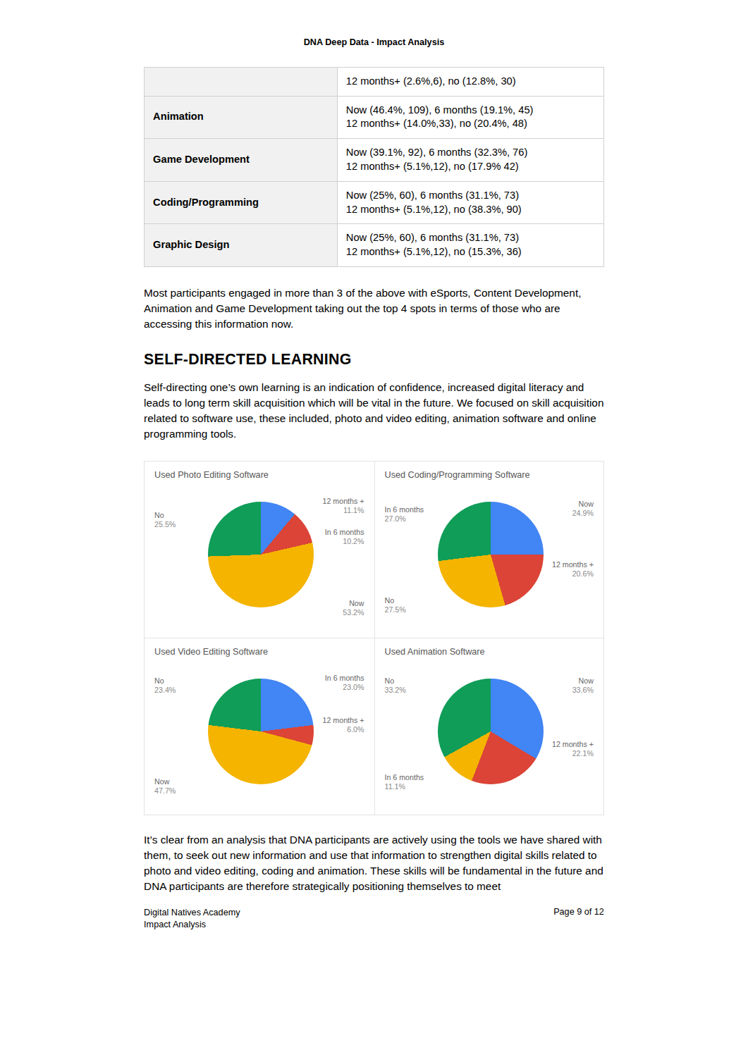DNA Deep Data - Impact Analysis
| | 12 months+ (2.6%,6), no (12.8%, 30) |
| Animation | Now (46.4%, 109), 6 months (19.1%, 45) 12 months+ (14.0%,33), no (20.4%, 48) |
| Game Development | Now (39.1%, 92), 6 months (32.3%, 76) 12 months+ (5.1%,12), no (17.9% 42) |
| Coding/Programming | Now (25%, 60), 6 months (31.1%, 73) 12 months+ (5.1%,12), no (38.3%, 90) |
| Graphic Design | Now (25%, 60), 6 months (31.1%, 73) 12 months+ (5.1%,12), no (15.3%, 36) |
Most participants engaged in more than 3 of the above with eSports, Content Development, Animation and Game Development taking out the top 4 spots in terms of those who are accessing this information now.
SELF-DIRECTED LEARNING
Self-directing one’s own learning is an indication of confidence, increased digital literacy and leads to long term skill acquisition which will be vital in the future. We focused on skill acquisition related to software use, these included, photo and video editing, animation software and online programming tools.
Used Photo Editing Software
12 months +11.1%
In 6 months10.2%
Now53.2%
No25.5%
Used Coding/Programming Software
Now24.9%
12 months +20.6%
In 6 months27.0%
No27.5%
Used Video Editing Software
In 6 months23.0%
12 months +6.0%
No23.4%
Now47.7%
Used Animation Software
Now33.6%
12 months +22.1%
No33.2%
In 6 months11.1%
It’s clear from an analysis that DNA participants are actively using the tools we have shared with them, to seek out new information and use that information to strengthen digital skills related to photo and video editing, coding and animation. These skills will be fundamental in the future and DNA participants are therefore strategically positioning themselves to meet
Digital Natives Academy
Impact Analysis
Page 9 of 12